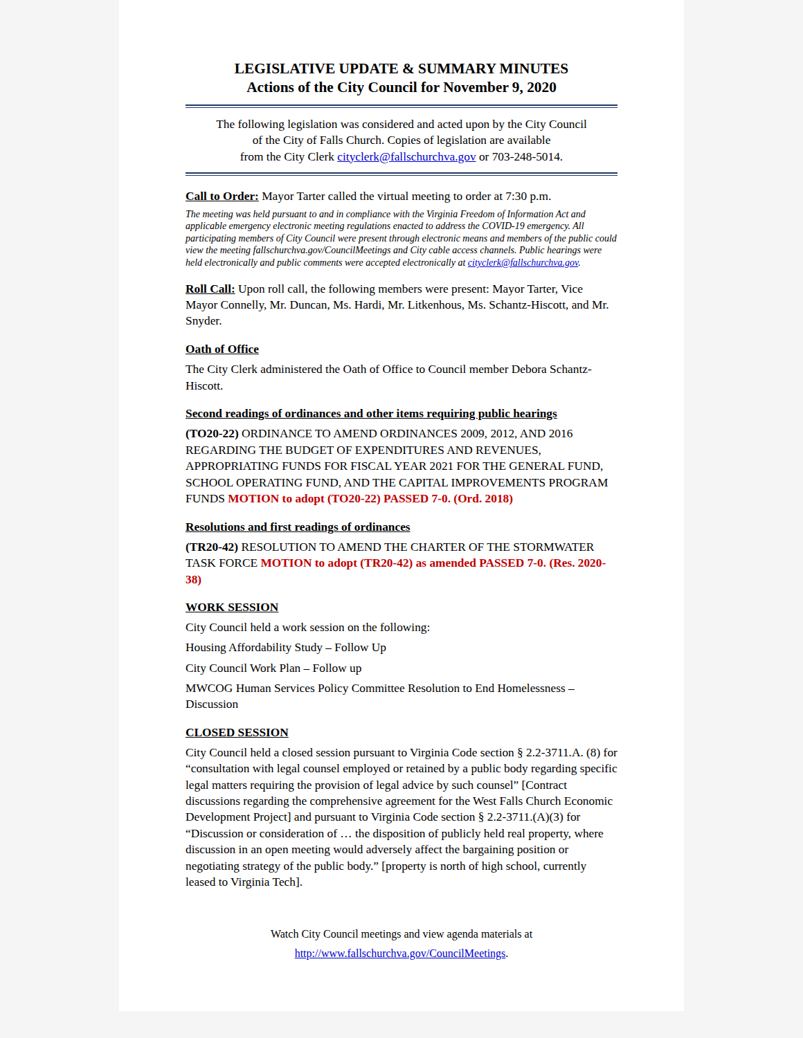LEGISLATIVE UPDATE & SUMMARY MINUTES Actions of the City Council for November 9, 2020
The following legislation was considered and acted upon by the City Council
of the City of Falls Church. Copies of legislation are available
from the City Clerk cityclerk@fallschurchva.gov or 703-248-5014.
Call to Order: Mayor Tarter called the virtual meeting to order at 7:30 p.m.
The meeting was held pursuant to and in compliance with the Virginia Freedom of Information Act and applicable emergency electronic meeting regulations enacted to address the COVID-19 emergency. All participating members of City Council were present through electronic means and members of the public could view the meeting fallschurchva.gov/CouncilMeetings and City cable access channels. Public hearings were held electronically and public comments were accepted electronically at cityclerk@fallschurchva.gov.
Roll Call: Upon roll call, the following members were present: Mayor Tarter, Vice Mayor Connelly, Mr. Duncan, Ms. Hardi, Mr. Litkenhous, Ms. Schantz-Hiscott, and Mr. Snyder.
Oath of Office
The City Clerk administered the Oath of Office to Council member Debora Schantz-Hiscott.
Second readings of ordinances and other items requiring public hearings
(TO20-22) ORDINANCE TO AMEND ORDINANCES 2009, 2012, AND 2016 REGARDING THE BUDGET OF EXPENDITURES AND REVENUES, APPROPRIATING FUNDS FOR FISCAL YEAR 2021 FOR THE GENERAL FUND, SCHOOL OPERATING FUND, AND THE CAPITAL IMPROVEMENTS PROGRAM FUNDS MOTION to adopt (TO20-22) PASSED 7-0. (Ord. 2018)
Resolutions and first readings of ordinances
(TR20-42) RESOLUTION TO AMEND THE CHARTER OF THE STORMWATER TASK FORCE MOTION to adopt (TR20-42) as amended PASSED 7-0. (Res. 2020-38)
WORK SESSION
City Council held a work session on the following:
Housing Affordability Study – Follow Up
City Council Work Plan – Follow up
MWCOG Human Services Policy Committee Resolution to End Homelessness – Discussion
CLOSED SESSION
City Council held a closed session pursuant to Virginia Code section § 2.2-3711.A. (8) for “consultation with legal counsel employed or retained by a public body regarding specific legal matters requiring the provision of legal advice by such counsel” [Contract discussions regarding the comprehensive agreement for the West Falls Church Economic Development Project] and pursuant to Virginia Code section § 2.2-3711.(A)(3) for “Discussion or consideration of … the disposition of publicly held real property, where discussion in an open meeting would adversely affect the bargaining position or negotiating strategy of the public body.” [property is north of high school, currently leased to Virginia Tech].
Watch City Council meetings and view agenda materials at
http://www.fallschurchva.gov/CouncilMeetings.